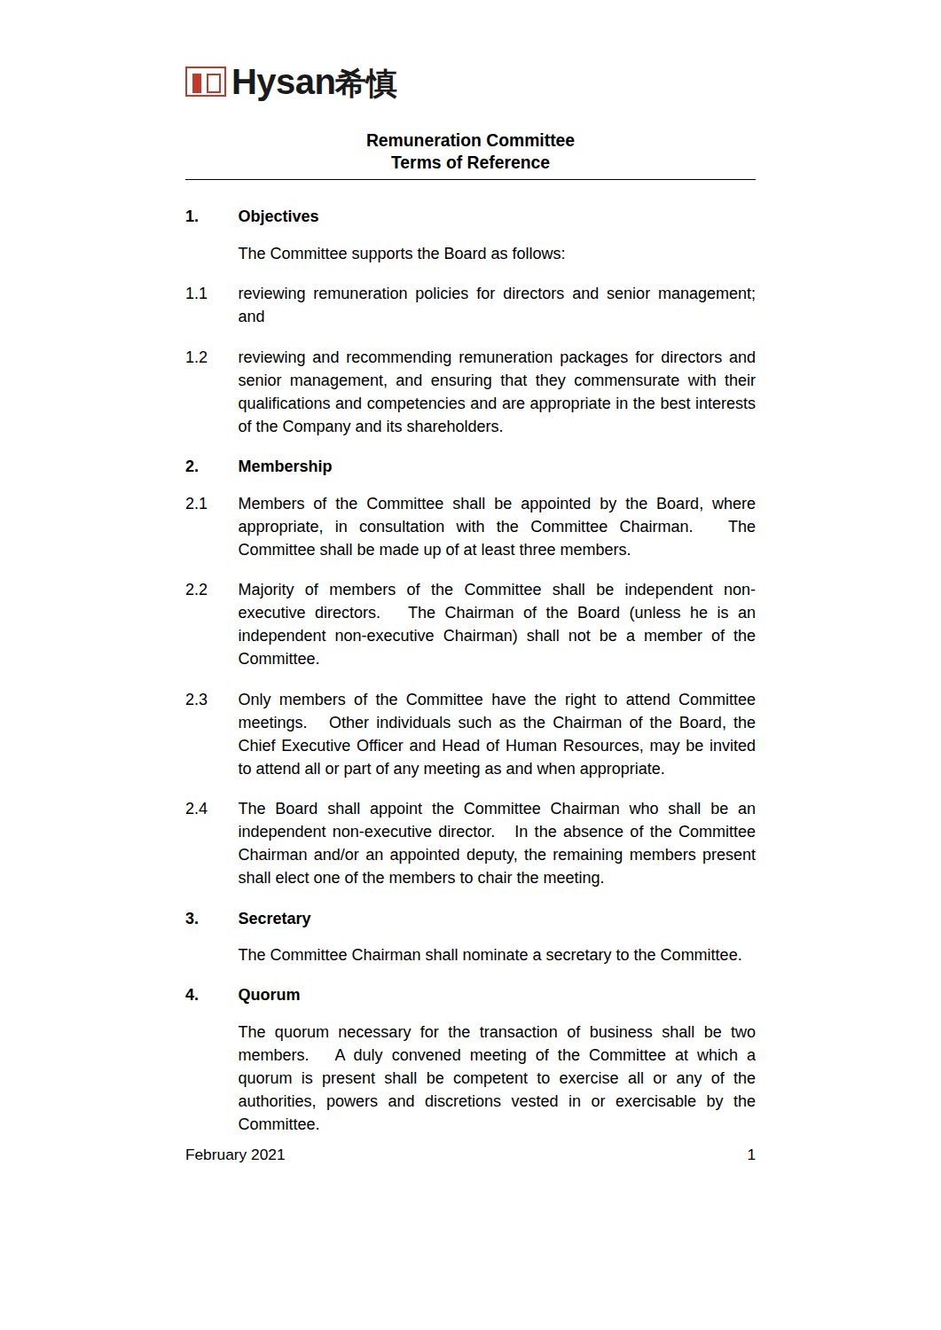Hysan希慎
Remuneration Committee
Terms of Reference
1.
Objectives
The Committee supports the Board as follows:
1.1
reviewing remuneration policies for directors and senior management; and
1.2
reviewing and recommending remuneration packages for directors and senior management, and ensuring that they commensurate with their qualifications and competencies and are appropriate in the best interests of the Company and its shareholders.
2.
Membership
2.1
Members of the Committee shall be appointed by the Board, where appropriate, in consultation with the Committee Chairman. The Committee shall be made up of at least three members.
2.2
Majority of members of the Committee shall be independent non-executive directors. The Chairman of the Board (unless he is an independent non-executive Chairman) shall not be a member of the Committee.
2.3
Only members of the Committee have the right to attend Committee meetings. Other individuals such as the Chairman of the Board, the Chief Executive Officer and Head of Human Resources, may be invited to attend all or part of any meeting as and when appropriate.
2.4
The Board shall appoint the Committee Chairman who shall be an independent non-executive director. In the absence of the Committee Chairman and/or an appointed deputy, the remaining members present shall elect one of the members to chair the meeting.
3.
Secretary
The Committee Chairman shall nominate a secretary to the Committee.
4.
Quorum
The quorum necessary for the transaction of business shall be two members. A duly convened meeting of the Committee at which a quorum is present shall be competent to exercise all or any of the authorities, powers and discretions vested in or exercisable by the Committee.
February 2021 1